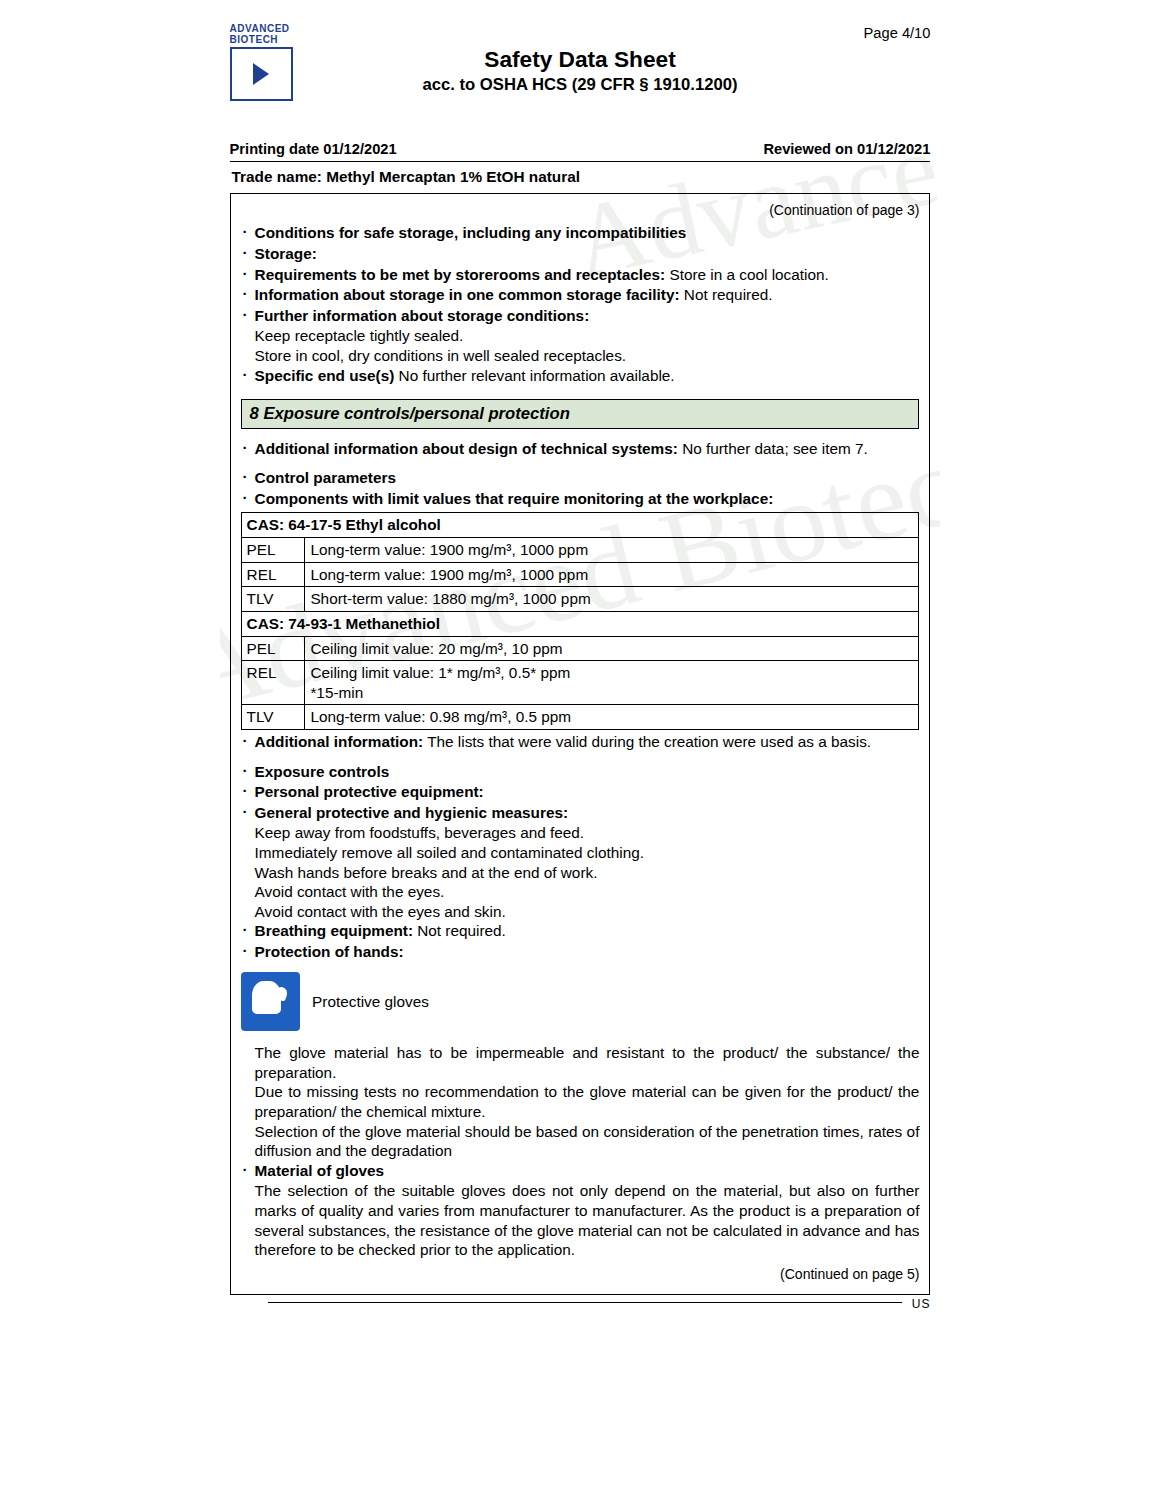Advanced Biotech Advanced Biotech
ADVANCED
BIOTECH
Page 4/10
Safety Data Sheet
acc. to OSHA HCS (29 CFR § 1910.1200)
Printing date 01/12/2021
Reviewed on 01/12/2021
Trade name: Methyl Mercaptan 1% EtOH natural
(Continuation of page 3)
Conditions for safe storage, including any incompatibilities
Storage:
Requirements to be met by storerooms and receptacles: Store in a cool location.
Information about storage in one common storage facility: Not required.
Further information about storage conditions:
Keep receptacle tightly sealed.
Store in cool, dry conditions in well sealed receptacles.
Specific end use(s) No further relevant information available.
8 Exposure controls/personal protection
Additional information about design of technical systems: No further data; see item 7.
Control parameters
Components with limit values that require monitoring at the workplace:
| CAS: 64-17-5 Ethyl alcohol |
| PEL | Long-term value: 1900 mg/m³, 1000 ppm |
| REL | Long-term value: 1900 mg/m³, 1000 ppm |
| TLV | Short-term value: 1880 mg/m³, 1000 ppm |
| CAS: 74-93-1 Methanethiol |
| PEL | Ceiling limit value: 20 mg/m³, 10 ppm |
| REL | Ceiling limit value: 1* mg/m³, 0.5* ppm *15-min |
| TLV | Long-term value: 0.98 mg/m³, 0.5 ppm |
Additional information: The lists that were valid during the creation were used as a basis.
Exposure controls
Personal protective equipment:
General protective and hygienic measures:
Keep away from foodstuffs, beverages and feed.
Immediately remove all soiled and contaminated clothing.
Wash hands before breaks and at the end of work.
Avoid contact with the eyes.
Avoid contact with the eyes and skin.
Breathing equipment: Not required.
Protection of hands:
Protective gloves
The glove material has to be impermeable and resistant to the product/ the substance/ the preparation.
Due to missing tests no recommendation to the glove material can be given for the product/ the preparation/ the chemical mixture.
Selection of the glove material should be based on consideration of the penetration times, rates of diffusion and the degradation
Material of gloves
The selection of the suitable gloves does not only depend on the material, but also on further marks of quality and varies from manufacturer to manufacturer. As the product is a preparation of several substances, the resistance of the glove material can not be calculated in advance and has therefore to be checked prior to the application.
(Continued on page 5)
US